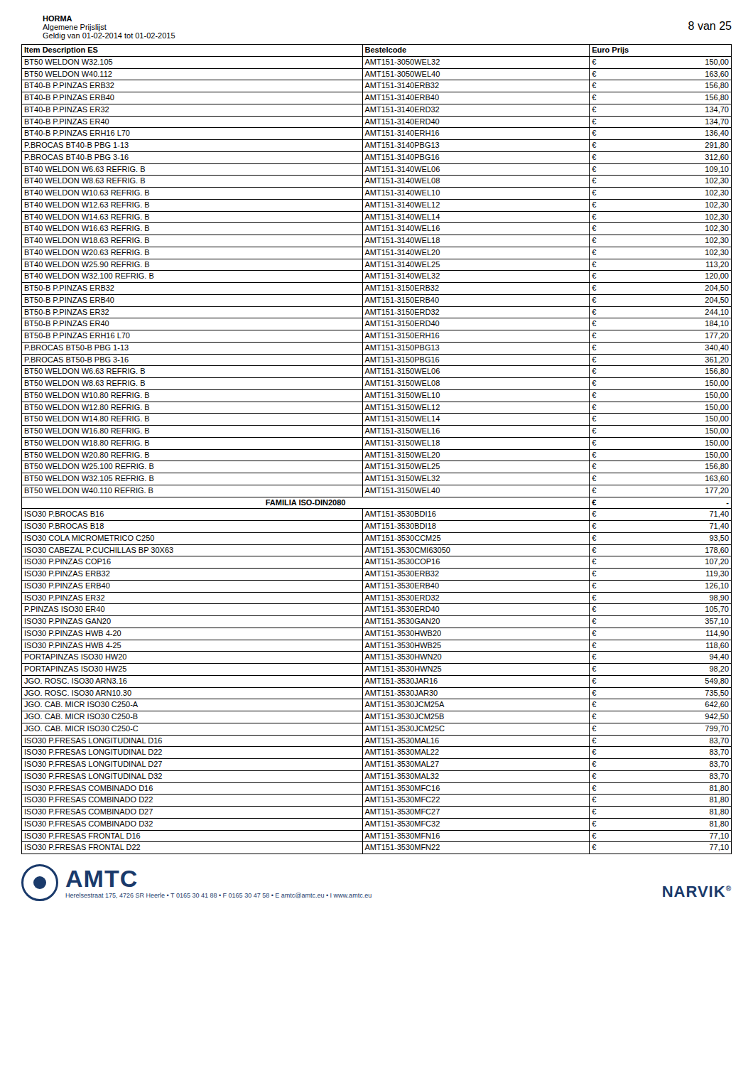HORMA
Algemene Prijslijst
Geldig van 01-02-2014 tot 01-02-2015
8 van 25
| Item Description ES | Bestelcode | Euro Prijs |
| --- | --- | --- |
| BT50 WELDON W32.105 | AMT151-3050WEL32 | € 150,00 |
| BT50 WELDON W40.112 | AMT151-3050WEL40 | € 163,60 |
| BT40-B P.PINZAS ERB32 | AMT151-3140ERB32 | € 156,80 |
| BT40-B P.PINZAS ERB40 | AMT151-3140ERB40 | € 156,80 |
| BT40-B P.PINZAS ER32 | AMT151-3140ERD32 | € 134,70 |
| BT40-B P.PINZAS ER40 | AMT151-3140ERD40 | € 134,70 |
| BT40-B P.PINZAS ERH16 L70 | AMT151-3140ERH16 | € 136,40 |
| P.BROCAS BT40-B PBG 1-13 | AMT151-3140PBG13 | € 291,80 |
| P.BROCAS BT40-B PBG 3-16 | AMT151-3140PBG16 | € 312,60 |
| BT40 WELDON W6.63 REFRIG. B | AMT151-3140WEL06 | € 109,10 |
| BT40 WELDON W8.63 REFRIG. B | AMT151-3140WEL08 | € 102,30 |
| BT40 WELDON W10.63 REFRIG. B | AMT151-3140WEL10 | € 102,30 |
| BT40 WELDON W12.63 REFRIG. B | AMT151-3140WEL12 | € 102,30 |
| BT40 WELDON W14.63 REFRIG. B | AMT151-3140WEL14 | € 102,30 |
| BT40 WELDON W16.63 REFRIG. B | AMT151-3140WEL16 | € 102,30 |
| BT40 WELDON W18.63 REFRIG. B | AMT151-3140WEL18 | € 102,30 |
| BT40 WELDON W20.63 REFRIG. B | AMT151-3140WEL20 | € 102,30 |
| BT40 WELDON W25.90 REFRIG. B | AMT151-3140WEL25 | € 113,20 |
| BT40 WELDON W32.100 REFRIG. B | AMT151-3140WEL32 | € 120,00 |
| BT50-B P.PINZAS ERB32 | AMT151-3150ERB32 | € 204,50 |
| BT50-B P.PINZAS ERB40 | AMT151-3150ERB40 | € 204,50 |
| BT50-B P.PINZAS ER32 | AMT151-3150ERD32 | € 244,10 |
| BT50-B P.PINZAS ER40 | AMT151-3150ERD40 | € 184,10 |
| BT50-B P.PINZAS ERH16 L70 | AMT151-3150ERH16 | € 177,20 |
| P.BROCAS BT50-B PBG 1-13 | AMT151-3150PBG13 | € 340,40 |
| P.BROCAS BT50-B PBG 3-16 | AMT151-3150PBG16 | € 361,20 |
| BT50 WELDON W6.63 REFRIG. B | AMT151-3150WEL06 | € 156,80 |
| BT50 WELDON W8.63 REFRIG. B | AMT151-3150WEL08 | € 150,00 |
| BT50 WELDON W10.80 REFRIG. B | AMT151-3150WEL10 | € 150,00 |
| BT50 WELDON W12.80 REFRIG. B | AMT151-3150WEL12 | € 150,00 |
| BT50 WELDON W14.80 REFRIG. B | AMT151-3150WEL14 | € 150,00 |
| BT50 WELDON W16.80 REFRIG. B | AMT151-3150WEL16 | € 150,00 |
| BT50 WELDON W18.80 REFRIG. B | AMT151-3150WEL18 | € 150,00 |
| BT50 WELDON W20.80 REFRIG. B | AMT151-3150WEL20 | € 150,00 |
| BT50 WELDON W25.100 REFRIG. B | AMT151-3150WEL25 | € 156,80 |
| BT50 WELDON W32.105 REFRIG. B | AMT151-3150WEL32 | € 163,60 |
| BT50 WELDON W40.110 REFRIG. B | AMT151-3150WEL40 | € 177,20 |
| FAMILIA ISO-DIN2080 | € - |
| ISO30 P.BROCAS B16 | AMT151-3530BDI16 | € 71,40 |
| ISO30 P.BROCAS B18 | AMT151-3530BDI18 | € 71,40 |
| ISO30 COLA MICROMETRICO C250 | AMT151-3530CCM25 | € 93,50 |
| ISO30 CABEZAL P.CUCHILLAS BP 30X63 | AMT151-3530CMI63050 | € 178,60 |
| ISO30 P.PINZAS COP16 | AMT151-3530COP16 | € 107,20 |
| ISO30 P.PINZAS ERB32 | AMT151-3530ERB32 | € 119,30 |
| ISO30 P.PINZAS ERB40 | AMT151-3530ERB40 | € 126,10 |
| ISO30 P.PINZAS ER32 | AMT151-3530ERD32 | € 98,90 |
| P.PINZAS ISO30 ER40 | AMT151-3530ERD40 | € 105,70 |
| ISO30 P.PINZAS GAN20 | AMT151-3530GAN20 | € 357,10 |
| ISO30 P.PINZAS HWB 4-20 | AMT151-3530HWB20 | € 114,90 |
| ISO30 P.PINZAS HWB 4-25 | AMT151-3530HWB25 | € 118,60 |
| PORTAPINZAS ISO30 HW20 | AMT151-3530HWN20 | € 94,40 |
| PORTAPINZAS ISO30 HW25 | AMT151-3530HWN25 | € 98,20 |
| JGO. ROSC. ISO30 ARN3.16 | AMT151-3530JAR16 | € 549,80 |
| JGO. ROSC. ISO30 ARN10.30 | AMT151-3530JAR30 | € 735,50 |
| JGO. CAB. MICR ISO30 C250-A | AMT151-3530JCM25A | € 642,60 |
| JGO. CAB. MICR ISO30 C250-B | AMT151-3530JCM25B | € 942,50 |
| JGO. CAB. MICR ISO30 C250-C | AMT151-3530JCM25C | € 799,70 |
| ISO30 P.FRESAS LONGITUDINAL D16 | AMT151-3530MAL16 | € 83,70 |
| ISO30 P.FRESAS LONGITUDINAL D22 | AMT151-3530MAL22 | € 83,70 |
| ISO30 P.FRESAS LONGITUDINAL D27 | AMT151-3530MAL27 | € 83,70 |
| ISO30 P.FRESAS LONGITUDINAL D32 | AMT151-3530MAL32 | € 83,70 |
| ISO30 P.FRESAS COMBINADO D16 | AMT151-3530MFC16 | € 81,80 |
| ISO30 P.FRESAS COMBINADO D22 | AMT151-3530MFC22 | € 81,80 |
| ISO30 P.FRESAS COMBINADO D27 | AMT151-3530MFC27 | € 81,80 |
| ISO30 P.FRESAS COMBINADO D32 | AMT151-3530MFC32 | € 81,80 |
| ISO30 P.FRESAS FRONTAL D16 | AMT151-3530MFN16 | € 77,10 |
| ISO30 P.FRESAS FRONTAL D22 | AMT151-3530MFN22 | € 77,10 |
AMTC
Herelsestraat 175, 4726 SR Heerle • T 0165 30 41 88 • F 0165 30 47 58 • E amtc@amtc.eu • I www.amtc.eu
NARVIK®